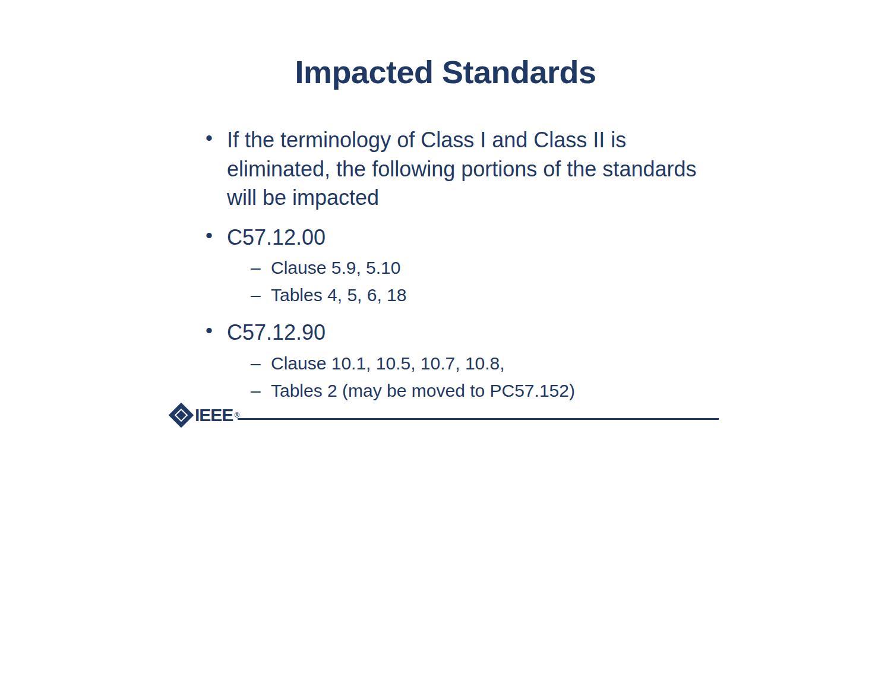Impacted Standards
If the terminology of Class I and Class II is eliminated, the following portions of the standards will be impacted
C57.12.00
Clause 5.9, 5.10
Tables 4, 5, 6, 18
C57.12.90
Clause 10.1, 10.5, 10.7, 10.8,
Tables 2 (may be moved to PC57.152)
IEEE®